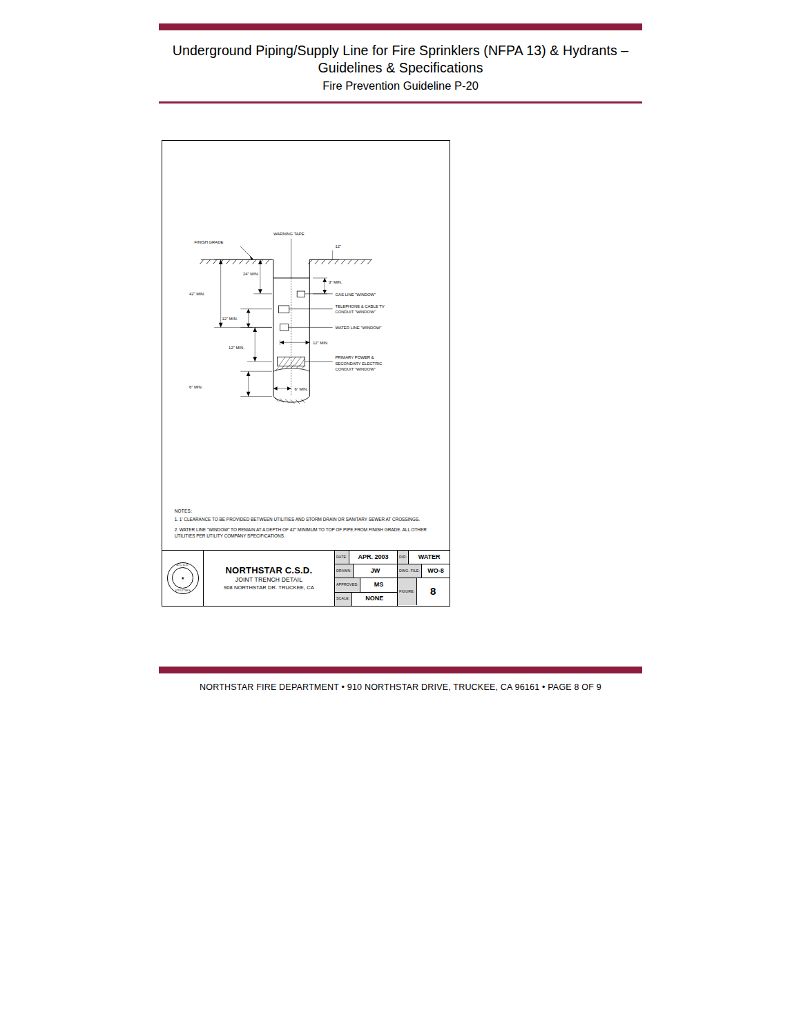Underground Piping/Supply Line for Fire Sprinklers (NFPA 13) & Hydrants – Guidelines & Specifications
Fire Prevention Guideline P-20
WARNING TAPE FINISH GRADE 12" GAS LINE "WINDOW" TELEPHONE & CABLE TV CONDUIT "WINDOW" WATER LINE "WINDOW" PRIMARY POWER & SECONDARY ELECTRIC CONDUIT "WINDOW" 3" MIN. 24" MIN. 42" MIN. 12" MIN. 12" MIN. 12" MIN. 6" MIN. 6" MIN.
NOTES:
1. 1' CLEARANCE TO BE PROVIDED BETWEEN UTILITIES AND STORM DRAIN OR SANITARY SEWER AT CROSSINGS.
2. WATER LINE "WINDOW" TO REMAIN AT A DEPTH OF 42" MINIMUM TO TOP OF PIPE FROM FINISH GRADE. ALL OTHER UTILITIES PER UTILITY COMPANY SPECIFICATIONS.
N.C.S.D. ★ UTILITIES
NORTHSTAR C.S.D.
JOINT TRENCH DETAIL
908 NORTHSTAR DR. TRUCKEE, CA
DATE: APR. 2003
DRAWN: JW
APPROVED: MS
SCALE: NONE
DIR: WATER
DWG. FILE: WO-8
FIGURE: 8
NORTHSTAR FIRE DEPARTMENT • 910 NORTHSTAR DRIVE, TRUCKEE, CA 96161 • PAGE 8 OF 9